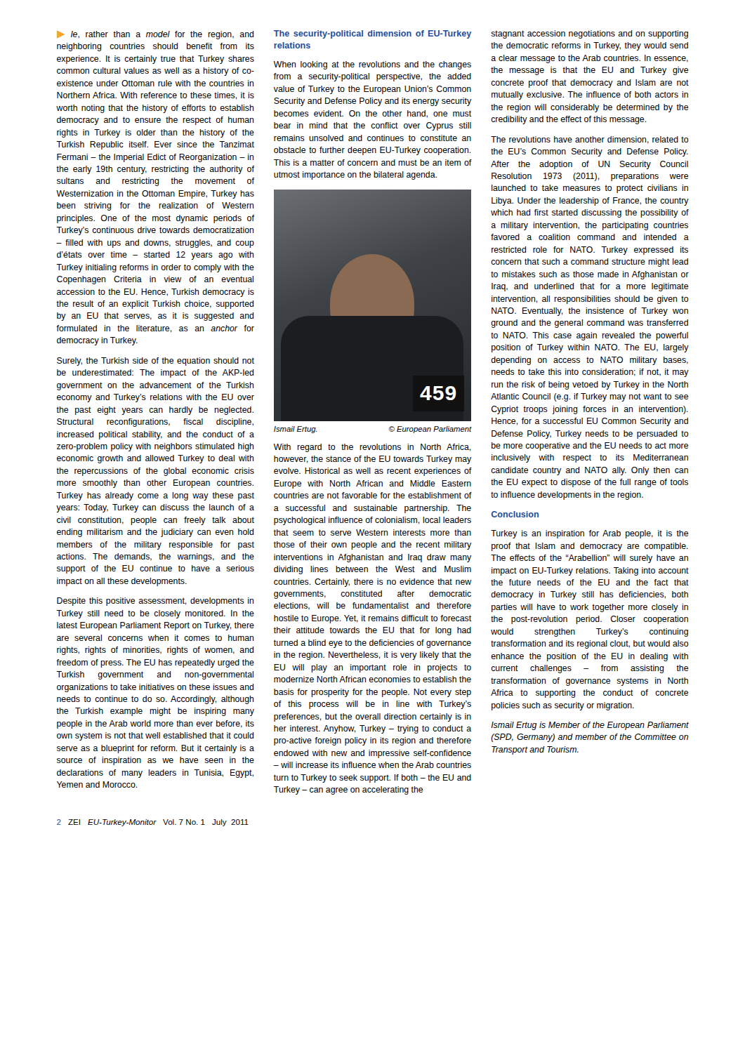▶le, rather than a model for the region, and neighboring countries should benefit from its experience. It is certainly true that Turkey shares common cultural values as well as a history of co-existence under Ottoman rule with the countries in Northern Africa. With reference to these times, it is worth noting that the history of efforts to establish democracy and to ensure the respect of human rights in Turkey is older than the history of the Turkish Republic itself. Ever since the Tanzimat Fermani – the Imperial Edict of Reorganization – in the early 19th century, restricting the authority of sultans and restricting the movement of Westernization in the Ottoman Empire, Turkey has been striving for the realization of Western principles. One of the most dynamic periods of Turkey’s continuous drive towards democratization – filled with ups and downs, struggles, and coup d’états over time – started 12 years ago with Turkey initialing reforms in order to comply with the Copenhagen Criteria in view of an eventual accession to the EU. Hence, Turkish democracy is the result of an explicit Turkish choice, supported by an EU that serves, as it is suggested and formulated in the literature, as an anchor for democracy in Turkey.
Surely, the Turkish side of the equation should not be underestimated: The impact of the AKP-led government on the advancement of the Turkish economy and Turkey’s relations with the EU over the past eight years can hardly be neglected. Structural reconfigurations, fiscal discipline, increased political stability, and the conduct of a zero-problem policy with neighbors stimulated high economic growth and allowed Turkey to deal with the repercussions of the global economic crisis more smoothly than other European countries. Turkey has already come a long way these past years: Today, Turkey can discuss the launch of a civil constitution, people can freely talk about ending militarism and the judiciary can even hold members of the military responsible for past actions. The demands, the warnings, and the support of the EU continue to have a serious impact on all these developments.
Despite this positive assessment, developments in Turkey still need to be closely monitored. In the latest European Parliament Report on Turkey, there are several concerns when it comes to human rights, rights of minorities, rights of women, and freedom of press. The EU has repeatedly urged the Turkish government and non-governmental organizations to take initiatives on these issues and needs to continue to do so. Accordingly, although the Turkish example might be inspiring many people in the Arab world more than ever before, its own system is not that well established that it could serve as a blueprint for reform. But it certainly is a source of inspiration as we have seen in the declarations of many leaders in Tunisia, Egypt, Yemen and Morocco.
The security-political dimension of EU-Turkey relations
When looking at the revolutions and the changes from a security-political perspective, the added value of Turkey to the European Union’s Common Security and Defense Policy and its energy security becomes evident. On the other hand, one must bear in mind that the conflict over Cyprus still remains unsolved and continues to constitute an obstacle to further deepen EU-Turkey cooperation. This is a matter of concern and must be an item of utmost importance on the bilateral agenda.
459
Ismail Ertug. © European Parliament
With regard to the revolutions in North Africa, however, the stance of the EU towards Turkey may evolve. Historical as well as recent experiences of Europe with North African and Middle Eastern countries are not favorable for the establishment of a successful and sustainable partnership. The psychological influence of colonialism, local leaders that seem to serve Western interests more than those of their own people and the recent military interventions in Afghanistan and Iraq draw many dividing lines between the West and Muslim countries. Certainly, there is no evidence that new governments, constituted after democratic elections, will be fundamentalist and therefore hostile to Europe. Yet, it remains difficult to forecast their attitude towards the EU that for long had turned a blind eye to the deficiencies of governance in the region. Nevertheless, it is very likely that the EU will play an important role in projects to modernize North African economies to establish the basis for prosperity for the people. Not every step of this process will be in line with Turkey’s preferences, but the overall direction certainly is in her interest. Anyhow, Turkey – trying to conduct a pro-active foreign policy in its region and therefore endowed with new and impressive self-confidence – will increase its influence when the Arab countries turn to Turkey to seek support. If both – the EU and Turkey – can agree on accelerating the
stagnant accession negotiations and on supporting the democratic reforms in Turkey, they would send a clear message to the Arab countries. In essence, the message is that the EU and Turkey give concrete proof that democracy and Islam are not mutually exclusive. The influence of both actors in the region will considerably be determined by the credibility and the effect of this message.
The revolutions have another dimension, related to the EU’s Common Security and Defense Policy. After the adoption of UN Security Council Resolution 1973 (2011), preparations were launched to take measures to protect civilians in Libya. Under the leadership of France, the country which had first started discussing the possibility of a military intervention, the participating countries favored a coalition command and intended a restricted role for NATO. Turkey expressed its concern that such a command structure might lead to mistakes such as those made in Afghanistan or Iraq, and underlined that for a more legitimate intervention, all responsibilities should be given to NATO. Eventually, the insistence of Turkey won ground and the general command was transferred to NATO. This case again revealed the powerful position of Turkey within NATO. The EU, largely depending on access to NATO military bases, needs to take this into consideration; if not, it may run the risk of being vetoed by Turkey in the North Atlantic Council (e.g. if Turkey may not want to see Cypriot troops joining forces in an intervention). Hence, for a successful EU Common Security and Defense Policy, Turkey needs to be persuaded to be more cooperative and the EU needs to act more inclusively with respect to its Mediterranean candidate country and NATO ally. Only then can the EU expect to dispose of the full range of tools to influence developments in the region.
Conclusion
Turkey is an inspiration for Arab people, it is the proof that Islam and democracy are compatible. The effects of the “Arabellion” will surely have an impact on EU-Turkey relations. Taking into account the future needs of the EU and the fact that democracy in Turkey still has deficiencies, both parties will have to work together more closely in the post-revolution period. Closer cooperation would strengthen Turkey’s continuing transformation and its regional clout, but would also enhance the position of the EU in dealing with current challenges – from assisting the transformation of governance systems in North Africa to supporting the conduct of concrete policies such as security or migration.
Ismail Ertug is Member of the European Parliament (SPD, Germany) and member of the Committee on Transport and Tourism.
2 ZEI EU-Turkey-Monitor Vol. 7 No. 1 July 2011